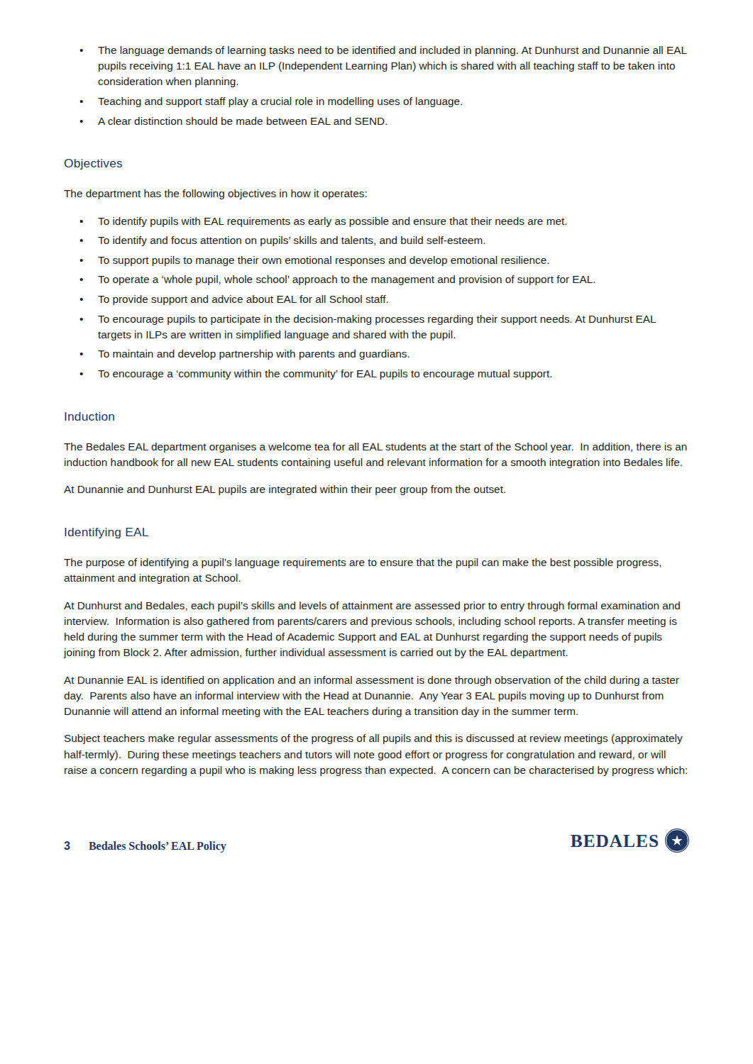The language demands of learning tasks need to be identified and included in planning. At Dunhurst and Dunannie all EAL pupils receiving 1:1 EAL have an ILP (Independent Learning Plan) which is shared with all teaching staff to be taken into consideration when planning.
Teaching and support staff play a crucial role in modelling uses of language.
A clear distinction should be made between EAL and SEND.
Objectives
The department has the following objectives in how it operates:
To identify pupils with EAL requirements as early as possible and ensure that their needs are met.
To identify and focus attention on pupils’ skills and talents, and build self-esteem.
To support pupils to manage their own emotional responses and develop emotional resilience.
To operate a ‘whole pupil, whole school’ approach to the management and provision of support for EAL.
To provide support and advice about EAL for all School staff.
To encourage pupils to participate in the decision-making processes regarding their support needs. At Dunhurst EAL targets in ILPs are written in simplified language and shared with the pupil.
To maintain and develop partnership with parents and guardians.
To encourage a ‘community within the community’ for EAL pupils to encourage mutual support.
Induction
The Bedales EAL department organises a welcome tea for all EAL students at the start of the School year. In addition, there is an induction handbook for all new EAL students containing useful and relevant information for a smooth integration into Bedales life.
At Dunannie and Dunhurst EAL pupils are integrated within their peer group from the outset.
Identifying EAL
The purpose of identifying a pupil’s language requirements are to ensure that the pupil can make the best possible progress, attainment and integration at School.
At Dunhurst and Bedales, each pupil’s skills and levels of attainment are assessed prior to entry through formal examination and interview. Information is also gathered from parents/carers and previous schools, including school reports. A transfer meeting is held during the summer term with the Head of Academic Support and EAL at Dunhurst regarding the support needs of pupils joining from Block 2. After admission, further individual assessment is carried out by the EAL department.
At Dunannie EAL is identified on application and an informal assessment is done through observation of the child during a taster day. Parents also have an informal interview with the Head at Dunannie. Any Year 3 EAL pupils moving up to Dunhurst from Dunannie will attend an informal meeting with the EAL teachers during a transition day in the summer term.
Subject teachers make regular assessments of the progress of all pupils and this is discussed at review meetings (approximately half-termly). During these meetings teachers and tutors will note good effort or progress for congratulation and reward, or will raise a concern regarding a pupil who is making less progress than expected. A concern can be characterised by progress which:
3 Bedales Schools’ EAL Policy
BEDALES